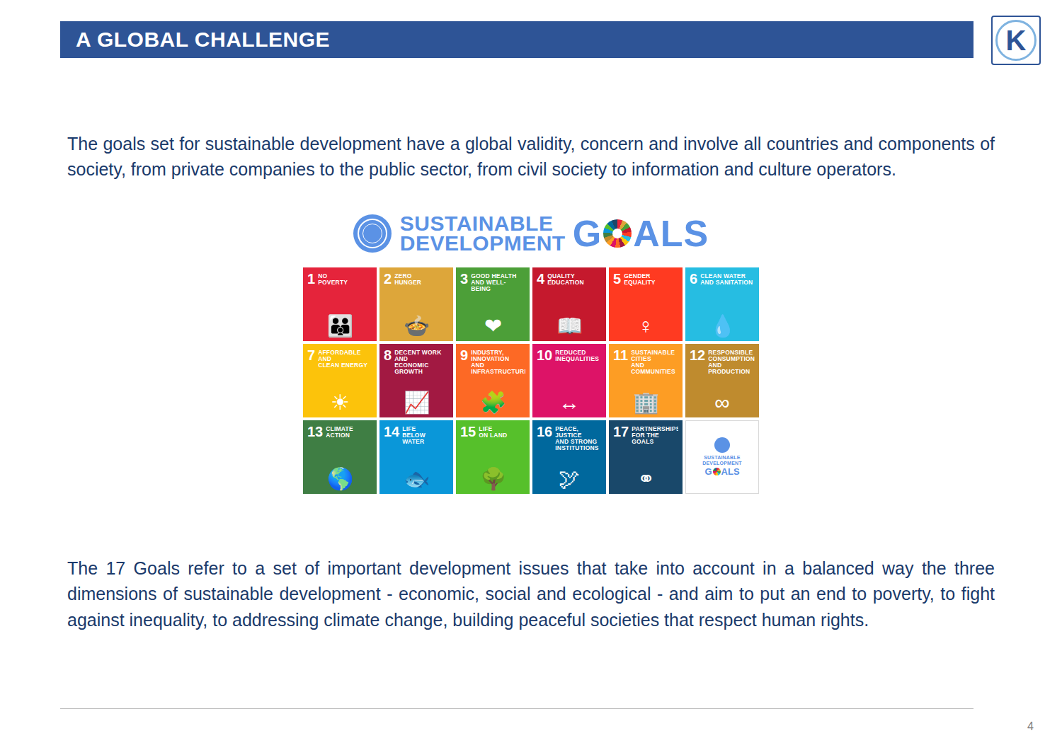A GLOBAL CHALLENGE
K
The goals set for sustainable development have a global validity, concern and involve all countries and components of society, from private companies to the public sector, from civil society to information and culture operators.
SUSTAINABLE DEVELOPMENT
G ALS
1
No
Poverty
👪
2
Zero
Hunger
🍲
3
Good Health
and Well-Being
❤
4
Quality
Education
📖
5
Gender
Equality
♀
6
Clean Water
and Sanitation
💧
7
Affordable and
Clean Energy
☀
8
Decent Work and
Economic Growth
📈
9
Industry, Innovation
and Infrastructure
🧩
10
Reduced
Inequalities
↔
11
Sustainable Cities
and Communities
🏢
12
Responsible
Consumption
and Production
∞
13
Climate
Action
🌎
14
Life
Below Water
🐟
15
Life
on Land
🌳
16
Peace, Justice
and Strong
Institutions
🕊
17
Partnerships
for the Goals
⚭
SUSTAINABLE
DEVELOPMENT
G ALS
The 17 Goals refer to a set of important development issues that take into account in a balanced way the three dimensions of sustainable development - economic, social and ecological - and aim to put an end to poverty, to fight against inequality, to addressing climate change, building peaceful societies that respect human rights.
4